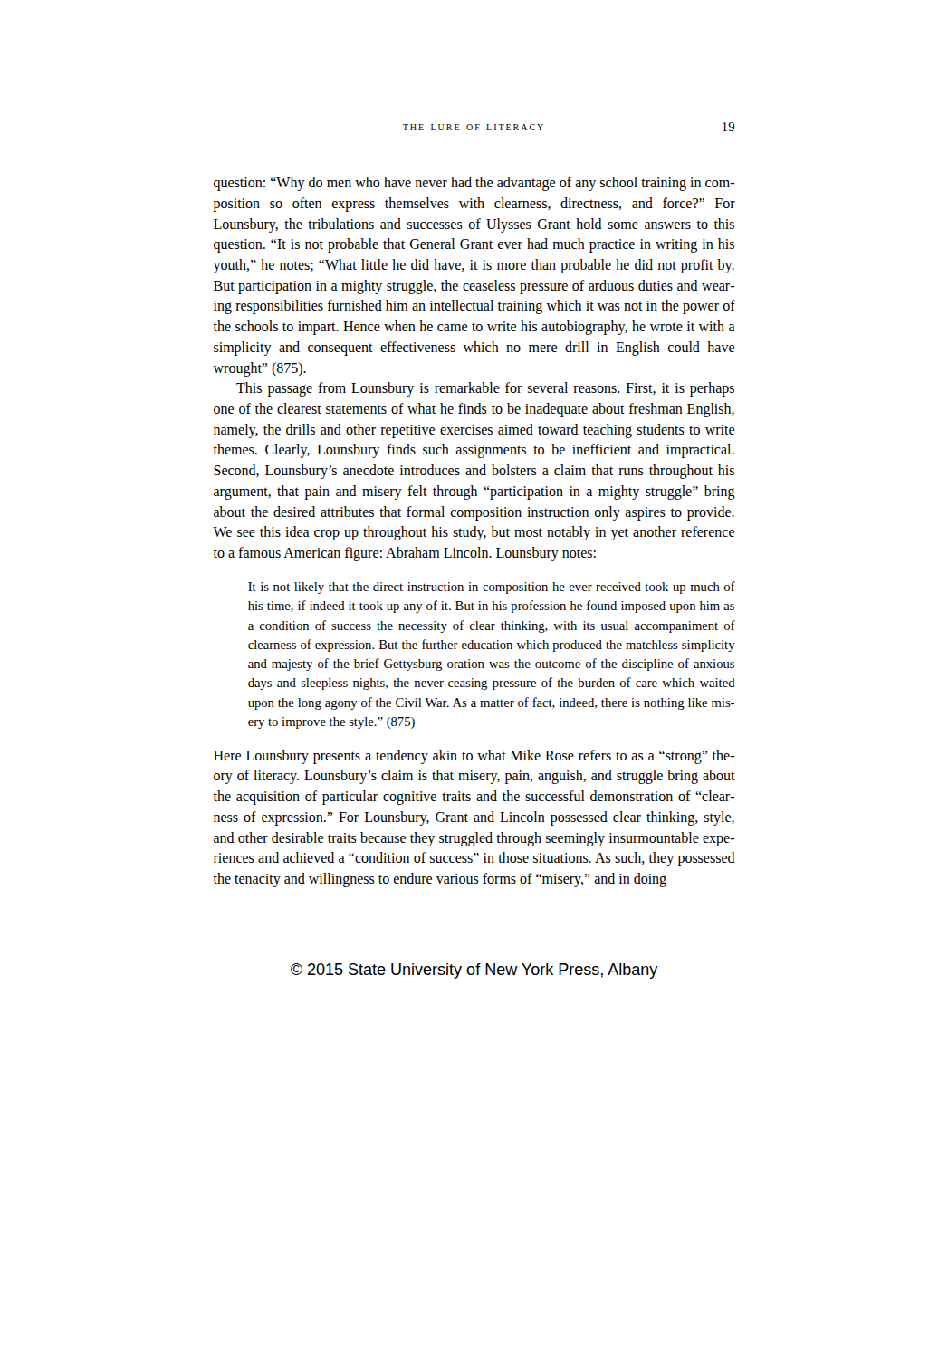The Lure of Literacy 19
question: “Why do men who have never had the advantage of any school training in composition so often express themselves with clearness, directness, and force?” For Lounsbury, the tribulations and successes of Ulysses Grant hold some answers to this question. “It is not probable that General Grant ever had much practice in writing in his youth,” he notes; “What little he did have, it is more than probable he did not profit by. But participation in a mighty struggle, the ceaseless pressure of arduous duties and wearing responsibilities furnished him an intellectual training which it was not in the power of the schools to impart. Hence when he came to write his autobiography, he wrote it with a simplicity and consequent effectiveness which no mere drill in English could have wrought” (875).
This passage from Lounsbury is remarkable for several reasons. First, it is perhaps one of the clearest statements of what he finds to be inadequate about freshman English, namely, the drills and other repetitive exercises aimed toward teaching students to write themes. Clearly, Lounsbury finds such assignments to be inefficient and impractical. Second, Lounsbury’s anecdote introduces and bolsters a claim that runs throughout his argument, that pain and misery felt through “participation in a mighty struggle” bring about the desired attributes that formal composition instruction only aspires to provide. We see this idea crop up throughout his study, but most notably in yet another reference to a famous American figure: Abraham Lincoln. Lounsbury notes:
It is not likely that the direct instruction in composition he ever received took up much of his time, if indeed it took up any of it. But in his profession he found imposed upon him as a condition of success the necessity of clear thinking, with its usual accompaniment of clearness of expression. But the further education which produced the matchless simplicity and majesty of the brief Gettysburg oration was the outcome of the discipline of anxious days and sleepless nights, the never-ceasing pressure of the burden of care which waited upon the long agony of the Civil War. As a matter of fact, indeed, there is nothing like misery to improve the style.” (875)
Here Lounsbury presents a tendency akin to what Mike Rose refers to as a “strong” theory of literacy. Lounsbury’s claim is that misery, pain, anguish, and struggle bring about the acquisition of particular cognitive traits and the successful demonstration of “clearness of expression.” For Lounsbury, Grant and Lincoln possessed clear thinking, style, and other desirable traits because they struggled through seemingly insurmountable experiences and achieved a “condition of success” in those situations. As such, they possessed the tenacity and willingness to endure various forms of “misery,” and in doing
© 2015 State University of New York Press, Albany